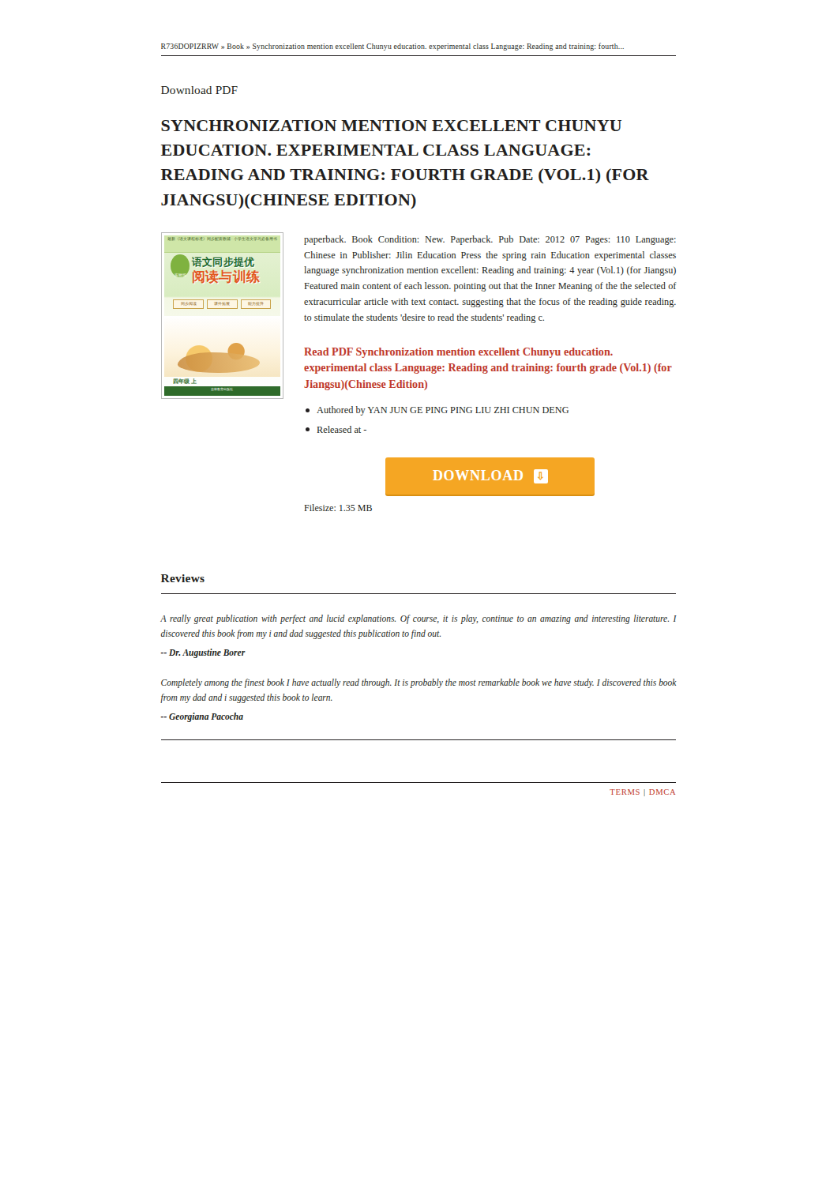R736DOPIZRRW » Book » Synchronization mention excellent Chunyu education. experimental class Language: Reading and training: fourth...
Download PDF
Synchronization mention excellent Chunyu education. experimental class Language: Reading and training: fourth grade (Vol.1) (for Jiangsu)(Chinese Edition)
最新《语文课程标准》同步配套教辅 · 小学生语文学习必备用书
实验班
语文同步提优 阅读与训练
同步阅读 课外拓展 能力提升
四年级 上
吉林教育出版社
paperback. Book Condition: New. Paperback. Pub Date: 2012 07 Pages: 110 Language: Chinese in Publisher: Jilin Education Press the spring rain Education experimental classes language synchronization mention excellent: Reading and training: 4 year (Vol.1) (for Jiangsu) Featured main content of each lesson. pointing out that the Inner Meaning of the the selected of extracurricular article with text contact. suggesting that the focus of the reading guide reading. to stimulate the students 'desire to read the students' reading c.
Read PDF Synchronization mention excellent Chunyu education. experimental class Language: Reading and training: fourth grade (Vol.1) (for Jiangsu)(Chinese Edition)
Authored by YAN JUN GE PING PING LIU ZHI CHUN DENG
Released at -
DOWNLOAD ⇩
Filesize: 1.35 MB
Reviews
A really great publication with perfect and lucid explanations. Of course, it is play, continue to an amazing and interesting literature. I discovered this book from my i and dad suggested this publication to find out.
-- Dr. Augustine Borer
Completely among the finest book I have actually read through. It is probably the most remarkable book we have study. I discovered this book from my dad and i suggested this book to learn.
-- Georgiana Pacocha
TERMS|DMCA